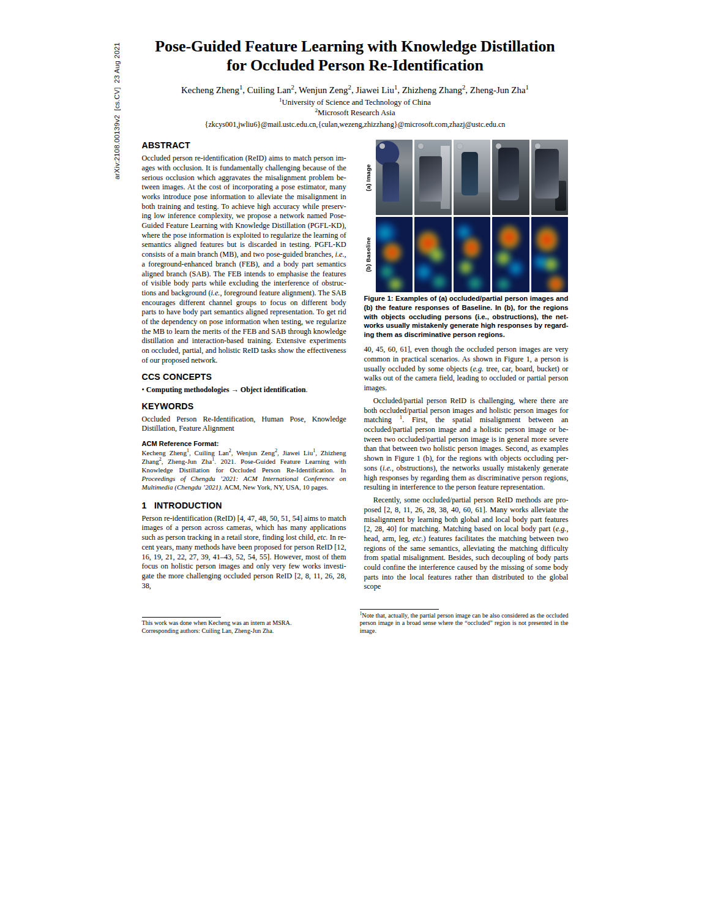arXiv:2108.00139v2 [cs.CV] 23 Aug 2021
Pose-Guided Feature Learning with Knowledge Distillation
for Occluded Person Re-Identification
Kecheng Zheng1, Cuiling Lan2, Wenjun Zeng2, Jiawei Liu1, Zhizheng Zhang2, Zheng-Jun Zha1
1University of Science and Technology of China
2Microsoft Research Asia
{zkcys001,jwliu6}@mail.ustc.edu.cn,{culan,wezeng,zhizzhang}@microsoft.com,zhazj@ustc.edu.cn
ABSTRACT
Occluded person re-identification (ReID) aims to match person images with occlusion. It is fundamentally challenging because of the serious occlusion which aggravates the misalignment problem between images. At the cost of incorporating a pose estimator, many works introduce pose information to alleviate the misalignment in both training and testing. To achieve high accuracy while preserving low inference complexity, we propose a network named Pose-Guided Feature Learning with Knowledge Distillation (PGFL-KD), where the pose information is exploited to regularize the learning of semantics aligned features but is discarded in testing. PGFL-KD consists of a main branch (MB), and two pose-guided branches, i.e., a foreground-enhanced branch (FEB), and a body part semantics aligned branch (SAB). The FEB intends to emphasise the features of visible body parts while excluding the interference of obstructions and background (i.e., foreground feature alignment). The SAB encourages different channel groups to focus on different body parts to have body part semantics aligned representation. To get rid of the dependency on pose information when testing, we regularize the MB to learn the merits of the FEB and SAB through knowledge distillation and interaction-based training. Extensive experiments on occluded, partial, and holistic ReID tasks show the effectiveness of our proposed network.
CCS CONCEPTS
• Computing methodologies → Object identification.
KEYWORDS
Occluded Person Re-Identification, Human Pose, Knowledge Distillation, Feature Alignment
ACM Reference Format: Kecheng Zheng1, Cuiling Lan2, Wenjun Zeng2, Jiawei Liu1, Zhizheng Zhang2, Zheng-Jun Zha1. 2021. Pose-Guided Feature Learning with Knowledge Distillation for Occluded Person Re-Identification. In Proceedings of Chengdu ’2021: ACM International Conference on Multimedia (Chengdu ’2021). ACM, New York, NY, USA, 10 pages.
1 INTRODUCTION
Person re-identification (ReID) [4, 47, 48, 50, 51, 54] aims to match images of a person across cameras, which has many applications such as person tracking in a retail store, finding lost child, etc. In recent years, many methods have been proposed for person ReID [12, 16, 19, 21, 22, 27, 39, 41–43, 52, 54, 55]. However, most of them focus on holistic person images and only very few works investigate the more challenging occluded person ReID [2, 8, 11, 26, 28, 38,
This work was done when Kecheng was an intern at MSRA.
Corresponding authors: Cuiling Lan, Zheng-Jun Zha.
(a) Image
(b) Baseline
Figure 1: Examples of (a) occluded/partial person images and (b) the feature responses of Baseline. In (b), for the regions with objects occluding persons (i.e., obstructions), the networks usually mistakenly generate high responses by regarding them as discriminative person regions.
40, 45, 60, 61], even though the occluded person images are very common in practical scenarios. As shown in Figure 1, a person is usually occluded by some objects (e.g. tree, car, board, bucket) or walks out of the camera field, leading to occluded or partial person images.
Occluded/partial person ReID is challenging, where there are both occluded/partial person images and holistic person images for matching 1. First, the spatial misalignment between an occluded/partial person image and a holistic person image or between two occluded/partial person image is in general more severe than that between two holistic person images. Second, as examples shown in Figure 1 (b), for the regions with objects occluding persons (i.e., obstructions), the networks usually mistakenly generate high responses by regarding them as discriminative person regions, resulting in interference to the person feature representation.
Recently, some occluded/partial person ReID methods are proposed [2, 8, 11, 26, 28, 38, 40, 60, 61]. Many works alleviate the misalignment by learning both global and local body part features [2, 28, 40] for matching. Matching based on local body part (e.g., head, arm, leg, etc.) features facilitates the matching between two regions of the same semantics, alleviating the matching difficulty from spatial misalignment. Besides, such decoupling of body parts could confine the interference caused by the missing of some body parts into the local features rather than distributed to the global scope
1Note that, actually, the partial person image can be also considered as the occluded person image in a broad sense where the “occluded” region is not presented in the image.